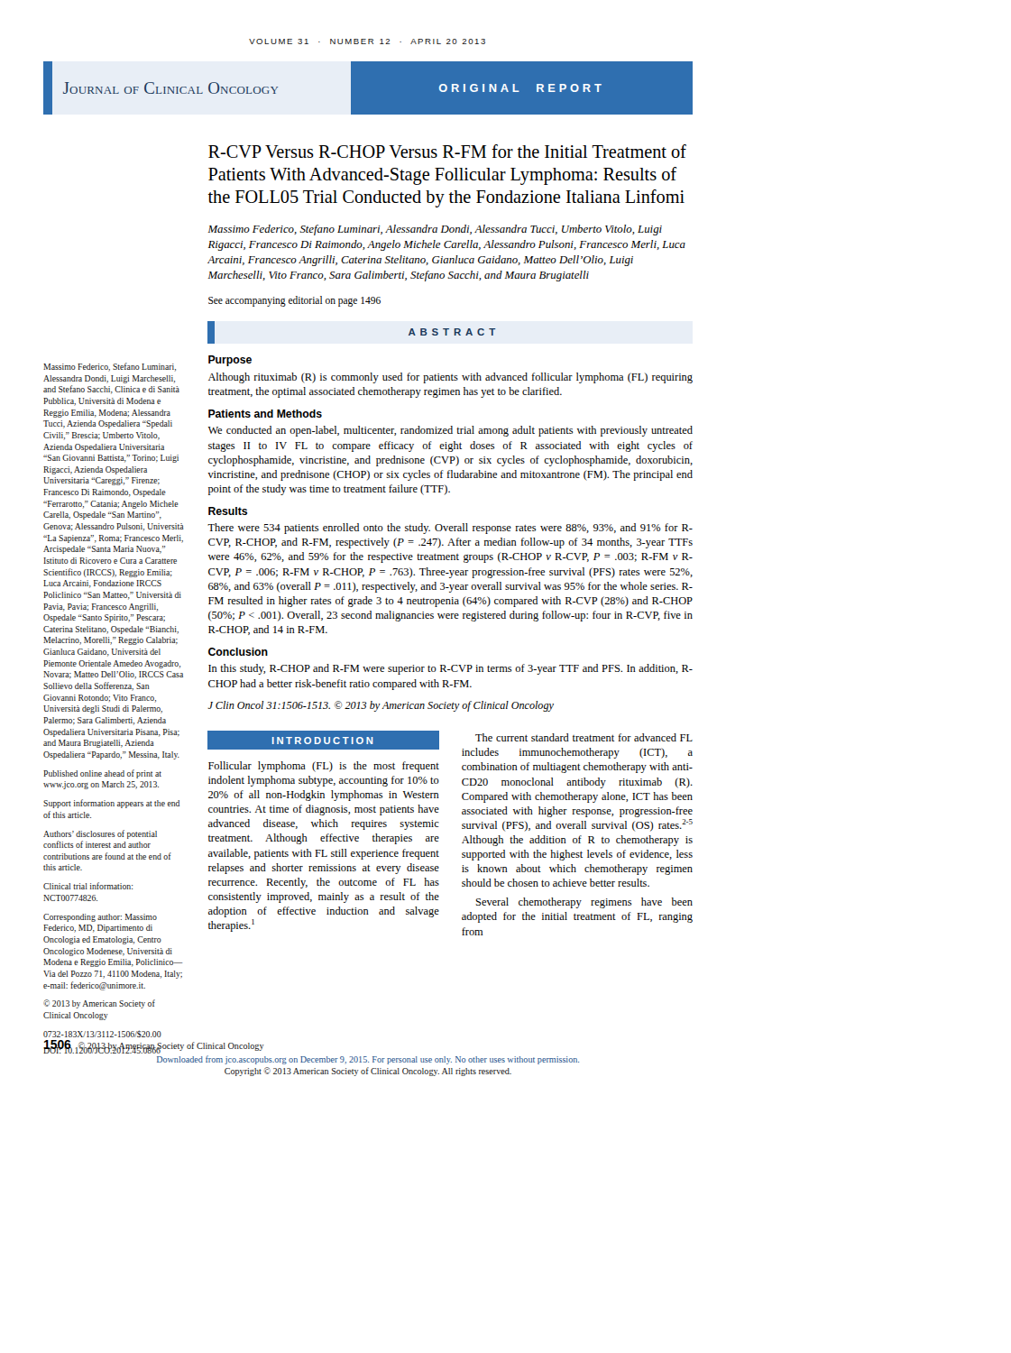VOLUME 31 · NUMBER 12 · APRIL 20 2013
Journal of Clinical Oncology
ORIGINAL REPORT
Massimo Federico, Stefano Luminari, Alessandra Dondi, Luigi Marcheselli, and Stefano Sacchi, Clinica e di Sanità Pubblica, Università di Modena e Reggio Emilia, Modena; Alessandra Tucci, Azienda Ospedaliera “Spedali Civili,” Brescia; Umberto Vitolo, Azienda Ospedaliera Universitaria “San Giovanni Battista,” Torino; Luigi Rigacci, Azienda Ospedaliera Universitaria “Careggi,” Firenze; Francesco Di Raimondo, Ospedale “Ferrarotto,” Catania; Angelo Michele Carella, Ospedale “San Martino”, Genova; Alessandro Pulsoni, Università “La Sapienza”, Roma; Francesco Merli, Arcispedale “Santa Maria Nuova,” Istituto di Ricovero e Cura a Carattere Scientifico (IRCCS), Reggio Emilia; Luca Arcaini, Fondazione IRCCS Policlinico “San Matteo,” Università di Pavia, Pavia; Francesco Angrilli, Ospedale “Santo Spirito,” Pescara; Caterina Stelitano, Ospedale “Bianchi, Melacrino, Morelli,” Reggio Calabria; Gianluca Gaidano, Università del Piemonte Orientale Amedeo Avogadro, Novara; Matteo Dell’Olio, IRCCS Casa Sollievo della Sofferenza, San Giovanni Rotondo; Vito Franco, Università degli Studi di Palermo, Palermo; Sara Galimberti, Azienda Ospedaliera Universitaria Pisana, Pisa; and Maura Brugiatelli, Azienda Ospedaliera “Papardo,” Messina, Italy.
Published online ahead of print at www.jco.org on March 25, 2013.
Support information appears at the end of this article.
Authors’ disclosures of potential conflicts of interest and author contributions are found at the end of this article.
Clinical trial information: NCT00774826.
Corresponding author: Massimo Federico, MD, Dipartimento di Oncologia ed Ematologia, Centro Oncologico Modenese, Università di Modena e Reggio Emilia, Policlinico—Via del Pozzo 71, 41100 Modena, Italy; e-mail: federico@unimore.it.
© 2013 by American Society of Clinical Oncology
0732-183X/13/3112-1506/$20.00
DOI: 10.1200/JCO.2012.45.0866
R-CVP Versus R-CHOP Versus R-FM for the Initial Treatment of Patients With Advanced-Stage Follicular Lymphoma: Results of the FOLL05 Trial Conducted by the Fondazione Italiana Linfomi
Massimo Federico, Stefano Luminari, Alessandra Dondi, Alessandra Tucci, Umberto Vitolo, Luigi Rigacci, Francesco Di Raimondo, Angelo Michele Carella, Alessandro Pulsoni, Francesco Merli, Luca Arcaini, Francesco Angrilli, Caterina Stelitano, Gianluca Gaidano, Matteo Dell’Olio, Luigi Marcheselli, Vito Franco, Sara Galimberti, Stefano Sacchi, and Maura Brugiatelli
See accompanying editorial on page 1496
ABSTRACT
Purpose
Although rituximab (R) is commonly used for patients with advanced follicular lymphoma (FL) requiring treatment, the optimal associated chemotherapy regimen has yet to be clarified.
Patients and Methods
We conducted an open-label, multicenter, randomized trial among adult patients with previously untreated stages II to IV FL to compare efficacy of eight doses of R associated with eight cycles of cyclophosphamide, vincristine, and prednisone (CVP) or six cycles of cyclophosphamide, doxorubicin, vincristine, and prednisone (CHOP) or six cycles of fludarabine and mitoxantrone (FM). The principal end point of the study was time to treatment failure (TTF).
Results
There were 534 patients enrolled onto the study. Overall response rates were 88%, 93%, and 91% for R-CVP, R-CHOP, and R-FM, respectively (P = .247). After a median follow-up of 34 months, 3-year TTFs were 46%, 62%, and 59% for the respective treatment groups (R-CHOP v R-CVP, P = .003; R-FM v R-CVP, P = .006; R-FM v R-CHOP, P = .763). Three-year progression-free survival (PFS) rates were 52%, 68%, and 63% (overall P = .011), respectively, and 3-year overall survival was 95% for the whole series. R-FM resulted in higher rates of grade 3 to 4 neutropenia (64%) compared with R-CVP (28%) and R-CHOP (50%; P < .001). Overall, 23 second malignancies were registered during follow-up: four in R-CVP, five in R-CHOP, and 14 in R-FM.
Conclusion
In this study, R-CHOP and R-FM were superior to R-CVP in terms of 3-year TTF and PFS. In addition, R-CHOP had a better risk-benefit ratio compared with R-FM.
J Clin Oncol 31:1506-1513. © 2013 by American Society of Clinical Oncology
INTRODUCTION
Follicular lymphoma (FL) is the most frequent indolent lymphoma subtype, accounting for 10% to 20% of all non-Hodgkin lymphomas in Western countries. At time of diagnosis, most patients have advanced disease, which requires systemic treatment. Although effective therapies are available, patients with FL still experience frequent relapses and shorter remissions at every disease recurrence. Recently, the outcome of FL has consistently improved, mainly as a result of the adoption of effective induction and salvage therapies.1
The current standard treatment for advanced FL includes immunochemotherapy (ICT), a combination of multiagent chemotherapy with anti-CD20 monoclonal antibody rituximab (R). Compared with chemotherapy alone, ICT has been associated with higher response, progression-free survival (PFS), and overall survival (OS) rates.2-5 Although the addition of R to chemotherapy is supported with the highest levels of evidence, less is known about which chemotherapy regimen should be chosen to achieve better results.
Several chemotherapy regimens have been adopted for the initial treatment of FL, ranging from
1506 © 2013 by American Society of Clinical Oncology
Downloaded from jco.ascopubs.org on December 9, 2015. For personal use only. No other uses without permission.
Copyright © 2013 American Society of Clinical Oncology. All rights reserved.